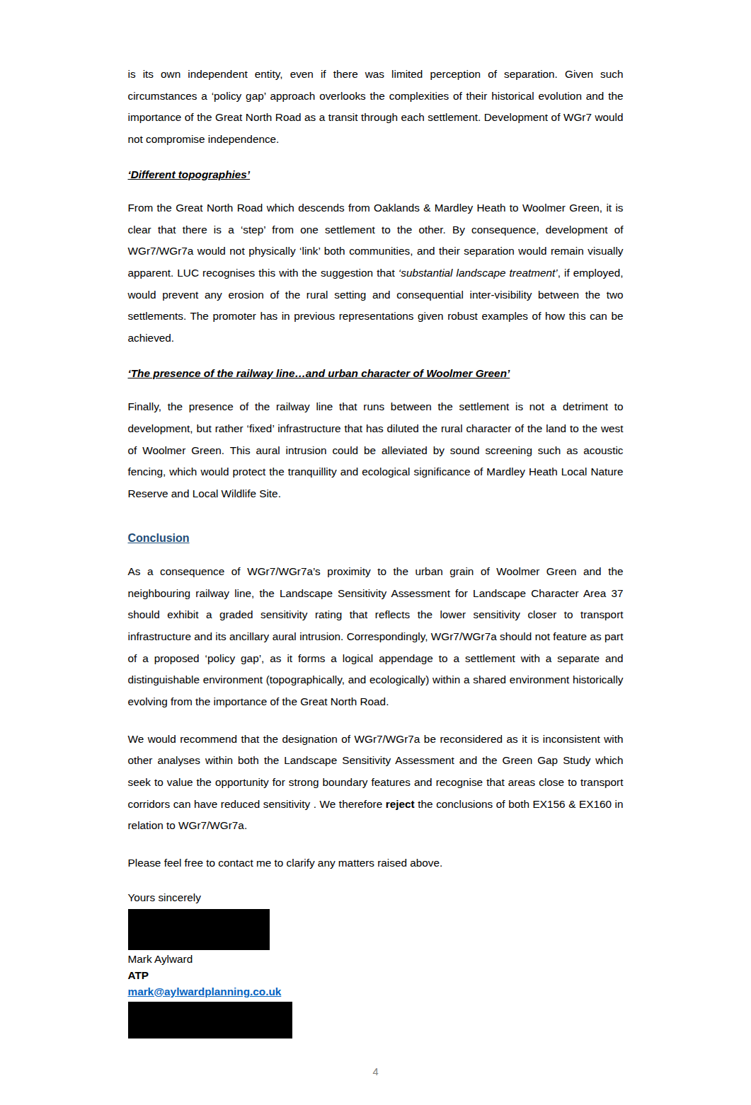is its own independent entity, even if there was limited perception of separation. Given such circumstances a ‘policy gap’ approach overlooks the complexities of their historical evolution and the importance of the Great North Road as a transit through each settlement. Development of WGr7 would not compromise independence.
‘Different topographies’
From the Great North Road which descends from Oaklands & Mardley Heath to Woolmer Green, it is clear that there is a ‘step’ from one settlement to the other. By consequence, development of WGr7/WGr7a would not physically ‘link’ both communities, and their separation would remain visually apparent. LUC recognises this with the suggestion that ‘substantial landscape treatment’, if employed, would prevent any erosion of the rural setting and consequential inter-visibility between the two settlements. The promoter has in previous representations given robust examples of how this can be achieved.
‘The presence of the railway line…and urban character of Woolmer Green’
Finally, the presence of the railway line that runs between the settlement is not a detriment to development, but rather ‘fixed’ infrastructure that has diluted the rural character of the land to the west of Woolmer Green. This aural intrusion could be alleviated by sound screening such as acoustic fencing, which would protect the tranquillity and ecological significance of Mardley Heath Local Nature Reserve and Local Wildlife Site.
Conclusion
As a consequence of WGr7/WGr7a’s proximity to the urban grain of Woolmer Green and the neighbouring railway line, the Landscape Sensitivity Assessment for Landscape Character Area 37 should exhibit a graded sensitivity rating that reflects the lower sensitivity closer to transport infrastructure and its ancillary aural intrusion. Correspondingly, WGr7/WGr7a should not feature as part of a proposed ‘policy gap’, as it forms a logical appendage to a settlement with a separate and distinguishable environment (topographically, and ecologically) within a shared environment historically evolving from the importance of the Great North Road.
We would recommend that the designation of WGr7/WGr7a be reconsidered as it is inconsistent with other analyses within both the Landscape Sensitivity Assessment and the Green Gap Study which seek to value the opportunity for strong boundary features and recognise that areas close to transport corridors can have reduced sensitivity . We therefore reject the conclusions of both EX156 & EX160 in relation to WGr7/WGr7a.
Please feel free to contact me to clarify any matters raised above.
Yours sincerely
Mark Aylward
ATP
mark@aylwardplanning.co.uk
4